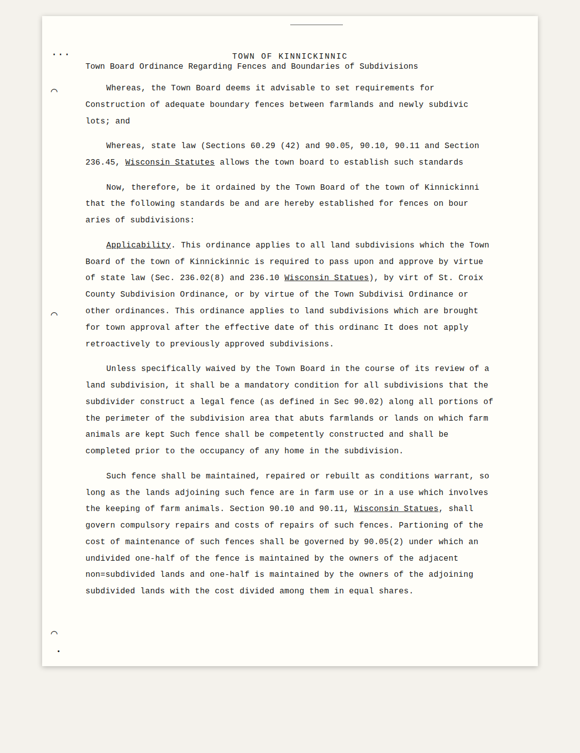... ⌒ ⌒ ⌒ •
TOWN OF KINNICKINNIC
Town Board Ordinance Regarding Fences and Boundaries of Subdivisions
Whereas, the Town Board deems it advisable to set requirements for Construction of adequate boundary fences between farmlands and newly subdivic lots; and
Whereas, state law (Sections 60.29 (42) and 90.05, 90.10, 90.11 and Section 236.45, Wisconsin Statutes allows the town board to establish such standards
Now, therefore, be it ordained by the Town Board of the town of Kinnickinni that the following standards be and are hereby established for fences on bour aries of subdivisions:
Applicability. This ordinance applies to all land subdivisions which the Town Board of the town of Kinnickinnic is required to pass upon and approve by virtue of state law (Sec. 236.02(8) and 236.10 Wisconsin Statues), by virt of St. Croix County Subdivision Ordinance, or by virtue of the Town Subdivisi Ordinance or other ordinances. This ordinance applies to land subdivisions which are brought for town approval after the effective date of this ordinanc It does not apply retroactively to previously approved subdivisions.
Unless specifically waived by the Town Board in the course of its review of a land subdivision, it shall be a mandatory condition for all subdivisions that the subdivider construct a legal fence (as defined in Sec 90.02) along all portions of the perimeter of the subdivision area that abuts farmlands or lands on which farm animals are kept Such fence shall be competently constructed and shall be completed prior to the occupancy of any home in the subdivision.
Such fence shall be maintained, repaired or rebuilt as conditions warrant, so long as the lands adjoining such fence are in farm use or in a use which involves the keeping of farm animals. Section 90.10 and 90.11, Wisconsin Statues, shall govern compulsory repairs and costs of repairs of such fences. Partioning of the cost of maintenance of such fences shall be governed by 90.05(2) under which an undivided one-half of the fence is maintained by the owners of the adjacent non=subdivided lands and one-half is maintained by the owners of the adjoining subdivided lands with the cost divided among them in equal shares.